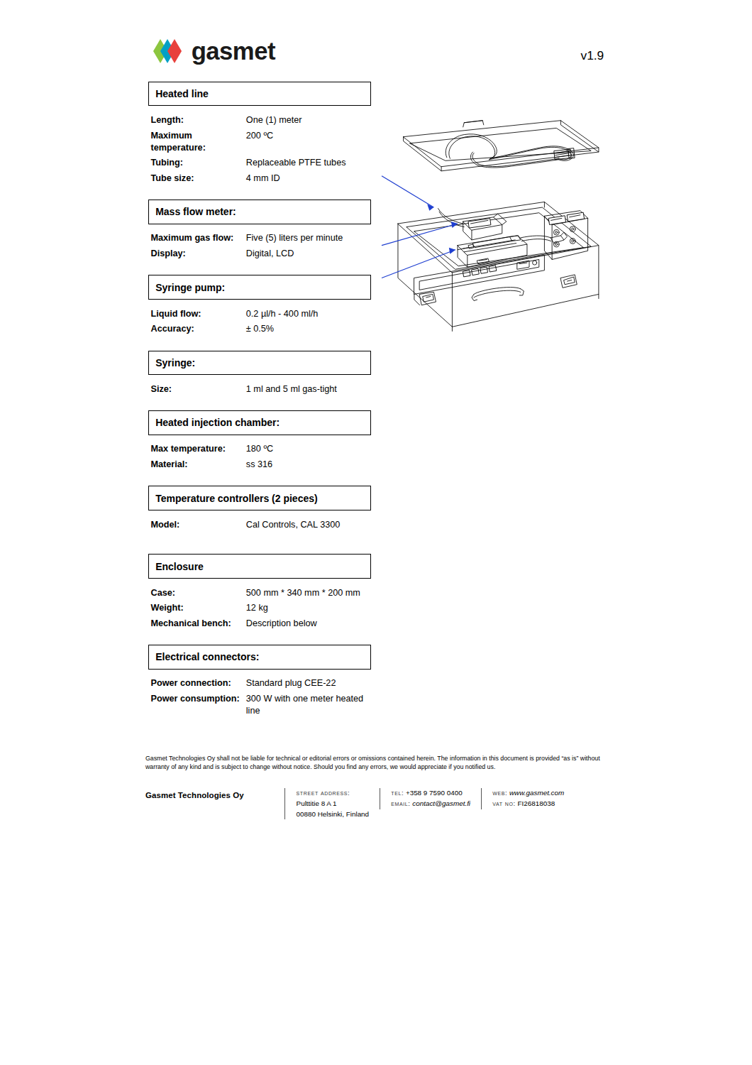gasmet
v1.9
Heated line
| Length: | One (1) meter |
| Maximum temperature: | 200 ºC |
| Tubing: | Replaceable PTFE tubes |
| Tube size: | 4 mm ID |
Mass flow meter:
| Maximum gas flow: | Five (5) liters per minute |
| Display: | Digital, LCD |
Syringe pump:
| Liquid flow: | 0.2 µl/h - 400 ml/h |
| Accuracy: | ± 0.5% |
Syringe:
| Size: | 1 ml and 5 ml gas-tight |
Heated injection chamber:
| Max temperature: | 180 ºC |
| Material: | ss 316 |
Temperature controllers (2 pieces)
| Model: | Cal Controls, CAL 3300 |
Enclosure
| Case: | 500 mm * 340 mm * 200 mm |
| Weight: | 12 kg |
| Mechanical bench: | Description below |
Electrical connectors:
| Power connection: | Standard plug CEE-22 |
| Power consumption: | 300 W with one meter heated line |
Gasmet Technologies Oy shall not be liable for technical or editorial errors or omissions contained herein. The information in this document is provided “as is” without warranty of any kind and is subject to change without notice. Should you find any errors, we would appreciate if you notified us.
Gasmet Technologies Oy
street address:
Pulttitie 8 A 1
00880 Helsinki, Finland
tel: +358 9 7590 0400
email: contact@gasmet.fi
web: www.gasmet.com
vat no: FI26818038